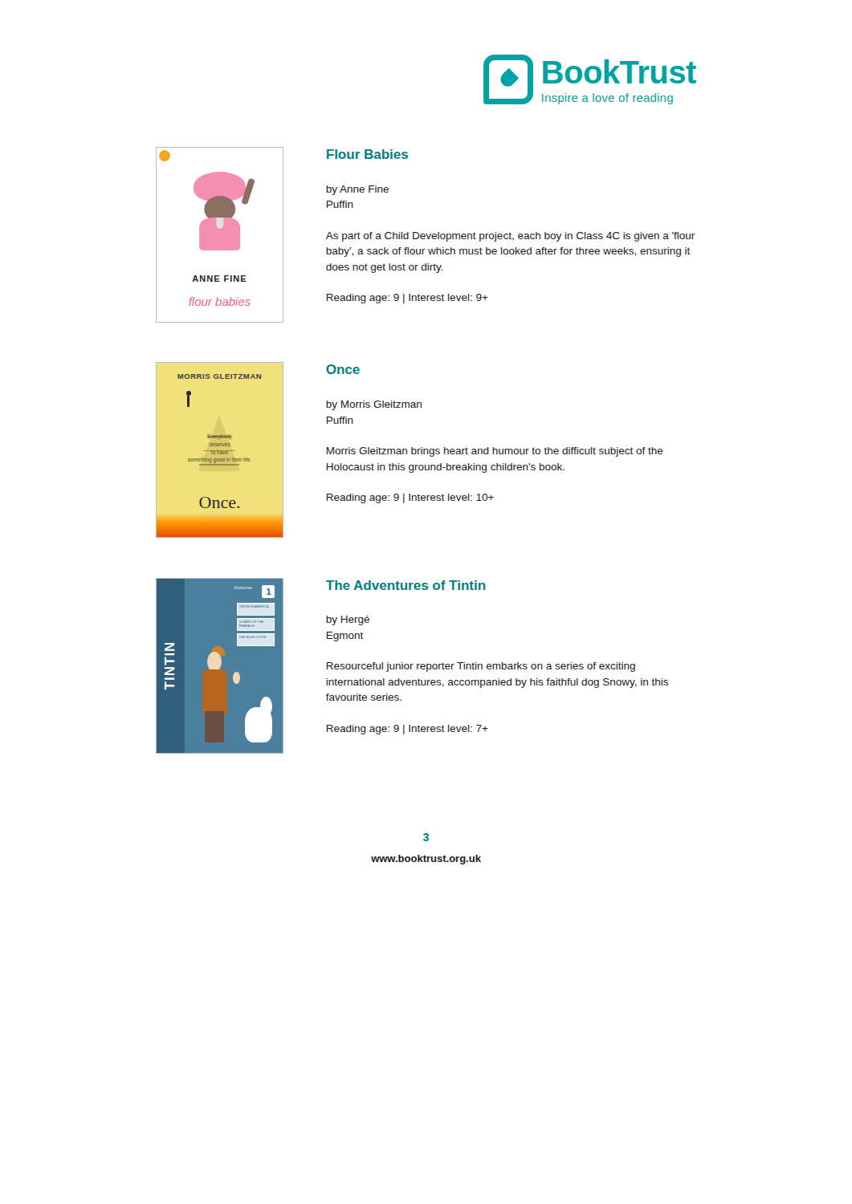BookTrust
Inspire a love of reading
ANNE FINE
flour babies
Flour Babies
by Anne Fine
Puffin
As part of a Child Development project, each boy in Class 4C is given a 'flour baby', a sack of flour which must be looked after for three weeks, ensuring it does not get lost or dirty.
Reading age: 9 | Interest level: 9+
MORRIS GLEITZMAN
Everybody
deserves
to have
something good in their life.
Once.
Once
by Morris Gleitzman
Puffin
Morris Gleitzman brings heart and humour to the difficult subject of the Holocaust in this ground-breaking children's book.
Reading age: 9 | Interest level: 10+
TINTIN
Volume
1
TINTIN IN AMERICA
CIGARS OF THE PHARAOH
THE BLUE LOTUS
The Adventures of Tintin
by Hergé
Egmont
Resourceful junior reporter Tintin embarks on a series of exciting international adventures, accompanied by his faithful dog Snowy, in this favourite series.
Reading age: 9 | Interest level: 7+
3
www.booktrust.org.uk